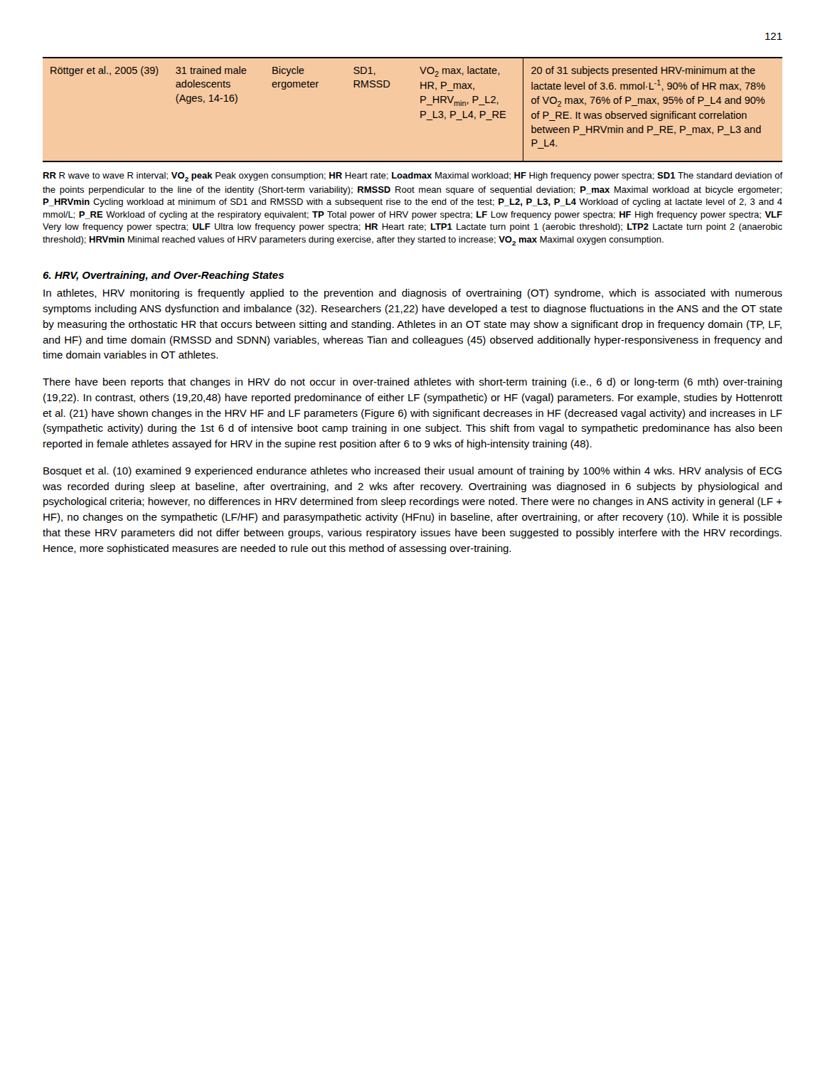121
| Röttger et al., 2005 (39) | 31 trained male adolescents (Ages, 14-16) | Bicycle ergometer | SD1, RMSSD | VO 2 max, lactate, HR, P_max, P_HRV min , P_L2, P_L3, P_L4, P_RE | 20 of 31 subjects presented HRV-minimum at the lactate level of 3.6. mmol·L -1 , 90% of HR max, 78% of VO 2 max, 76% of P_max, 95% of P_L4 and 90% of P_RE. It was observed significant correlation between P_HRVmin and P_RE, P_max, P_L3 and P_L4. |
RR R wave to wave R interval; VO2 peak Peak oxygen consumption; HR Heart rate; Loadmax Maximal workload; HF High frequency power spectra; SD1 The standard deviation of the points perpendicular to the line of the identity (Short-term variability); RMSSD Root mean square of sequential deviation; P_max Maximal workload at bicycle ergometer; P_HRVmin Cycling workload at minimum of SD1 and RMSSD with a subsequent rise to the end of the test; P_L2, P_L3, P_L4 Workload of cycling at lactate level of 2, 3 and 4 mmol/L; P_RE Workload of cycling at the respiratory equivalent; TP Total power of HRV power spectra; LF Low frequency power spectra; HF High frequency power spectra; VLF Very low frequency power spectra; ULF Ultra low frequency power spectra; HR Heart rate; LTP1 Lactate turn point 1 (aerobic threshold); LTP2 Lactate turn point 2 (anaerobic threshold); HRVmin Minimal reached values of HRV parameters during exercise, after they started to increase; VO2 max Maximal oxygen consumption.
6. HRV, Overtraining, and Over-Reaching States
In athletes, HRV monitoring is frequently applied to the prevention and diagnosis of overtraining (OT) syndrome, which is associated with numerous symptoms including ANS dysfunction and imbalance (32). Researchers (21,22) have developed a test to diagnose fluctuations in the ANS and the OT state by measuring the orthostatic HR that occurs between sitting and standing. Athletes in an OT state may show a significant drop in frequency domain (TP, LF, and HF) and time domain (RMSSD and SDNN) variables, whereas Tian and colleagues (45) observed additionally hyper-responsiveness in frequency and time domain variables in OT athletes.
There have been reports that changes in HRV do not occur in over-trained athletes with short-term training (i.e., 6 d) or long-term (6 mth) over-training (19,22). In contrast, others (19,20,48) have reported predominance of either LF (sympathetic) or HF (vagal) parameters. For example, studies by Hottenrott et al. (21) have shown changes in the HRV HF and LF parameters (Figure 6) with significant decreases in HF (decreased vagal activity) and increases in LF (sympathetic activity) during the 1st 6 d of intensive boot camp training in one subject. This shift from vagal to sympathetic predominance has also been reported in female athletes assayed for HRV in the supine rest position after 6 to 9 wks of high-intensity training (48).
Bosquet et al. (10) examined 9 experienced endurance athletes who increased their usual amount of training by 100% within 4 wks. HRV analysis of ECG was recorded during sleep at baseline, after overtraining, and 2 wks after recovery. Overtraining was diagnosed in 6 subjects by physiological and psychological criteria; however, no differences in HRV determined from sleep recordings were noted. There were no changes in ANS activity in general (LF + HF), no changes on the sympathetic (LF/HF) and parasympathetic activity (HFnu) in baseline, after overtraining, or after recovery (10). While it is possible that these HRV parameters did not differ between groups, various respiratory issues have been suggested to possibly interfere with the HRV recordings. Hence, more sophisticated measures are needed to rule out this method of assessing over-training.